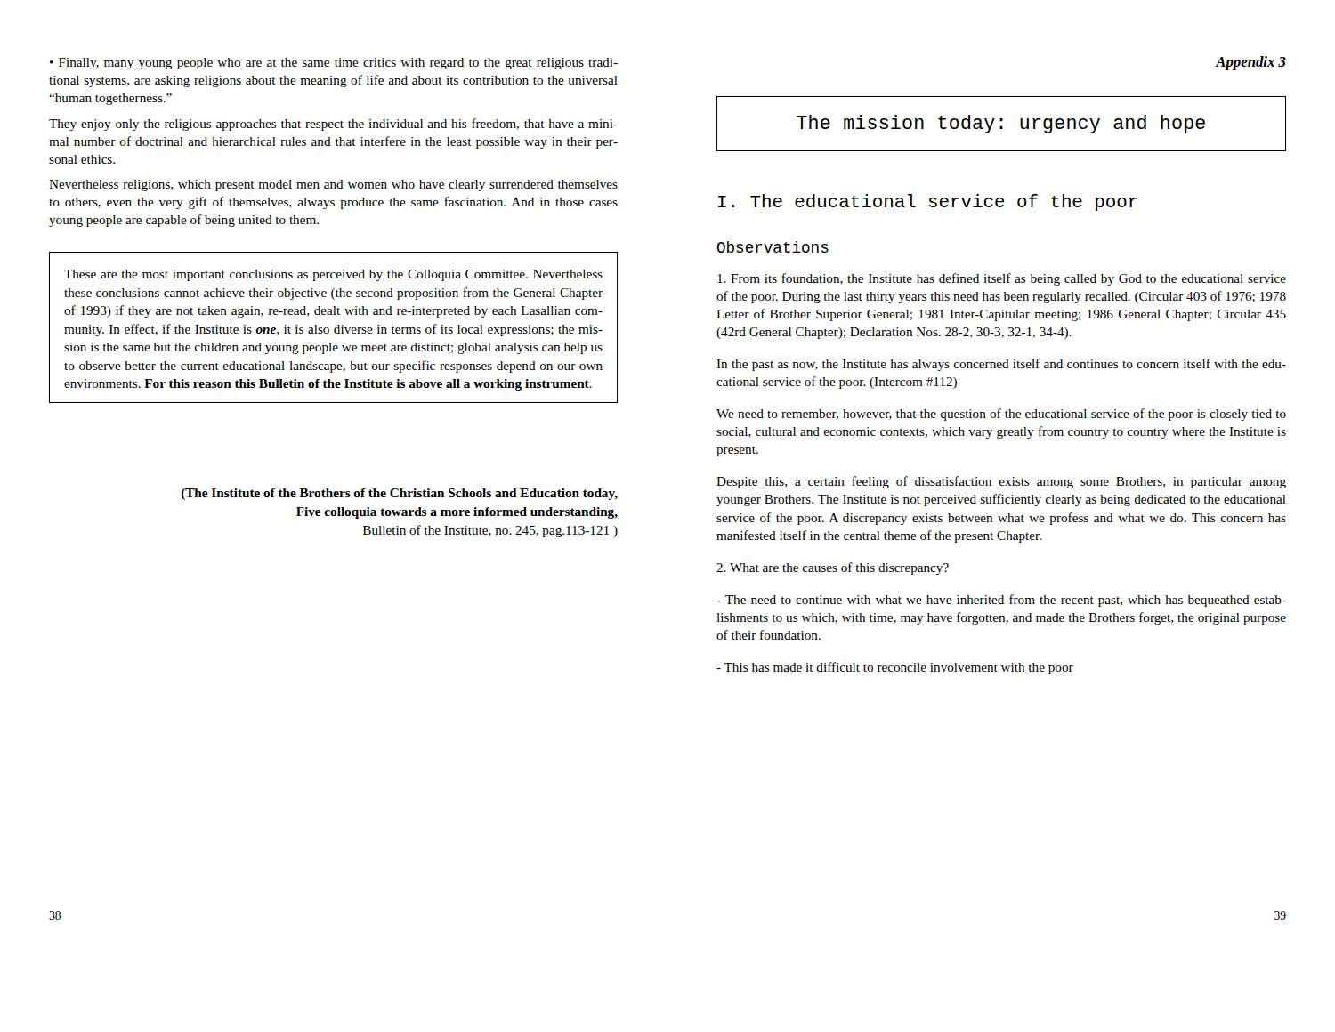• Finally, many young people who are at the same time critics with regard to the great religious traditional systems, are asking religions about the meaning of life and about its contribution to the universal “human togetherness.”
They enjoy only the religious approaches that respect the individual and his freedom, that have a minimal number of doctrinal and hierarchical rules and that interfere in the least possible way in their personal ethics.
Nevertheless religions, which present model men and women who have clearly surrendered themselves to others, even the very gift of themselves, always produce the same fascination. And in those cases young people are capable of being united to them.
These are the most important conclusions as perceived by the Colloquia Committee. Nevertheless these conclusions cannot achieve their objective (the second proposition from the General Chapter of 1993) if they are not taken again, re-read, dealt with and re-interpreted by each Lasallian community. In effect, if the Institute is one, it is also diverse in terms of its local expressions; the mission is the same but the children and young people we meet are distinct; global analysis can help us to observe better the current educational landscape, but our specific responses depend on our own environments. For this reason this Bulletin of the Institute is above all a working instrument.
(The Institute of the Brothers of the Christian Schools and Education today,
Five colloquia towards a more informed understanding,
Bulletin of the Institute, no. 245, pag.113-121 )
38
Appendix 3
The mission today: urgency and hope
I. The educational service of the poor
Observations
1. From its foundation, the Institute has defined itself as being called by God to the educational service of the poor. During the last thirty years this need has been regularly recalled. (Circular 403 of 1976; 1978 Letter of Brother Superior General; 1981 Inter-Capitular meeting; 1986 General Chapter; Circular 435 (42rd General Chapter); Declaration Nos. 28-2, 30-3, 32-1, 34-4).
In the past as now, the Institute has always concerned itself and continues to concern itself with the educational service of the poor. (Intercom #112)
We need to remember, however, that the question of the educational service of the poor is closely tied to social, cultural and economic contexts, which vary greatly from country to country where the Institute is present.
Despite this, a certain feeling of dissatisfaction exists among some Brothers, in particular among younger Brothers. The Institute is not perceived sufficiently clearly as being dedicated to the educational service of the poor. A discrepancy exists between what we profess and what we do. This concern has manifested itself in the central theme of the present Chapter.
2. What are the causes of this discrepancy?
- The need to continue with what we have inherited from the recent past, which has bequeathed establishments to us which, with time, may have forgotten, and made the Brothers forget, the original purpose of their foundation.
- This has made it difficult to reconcile involvement with the poor
39